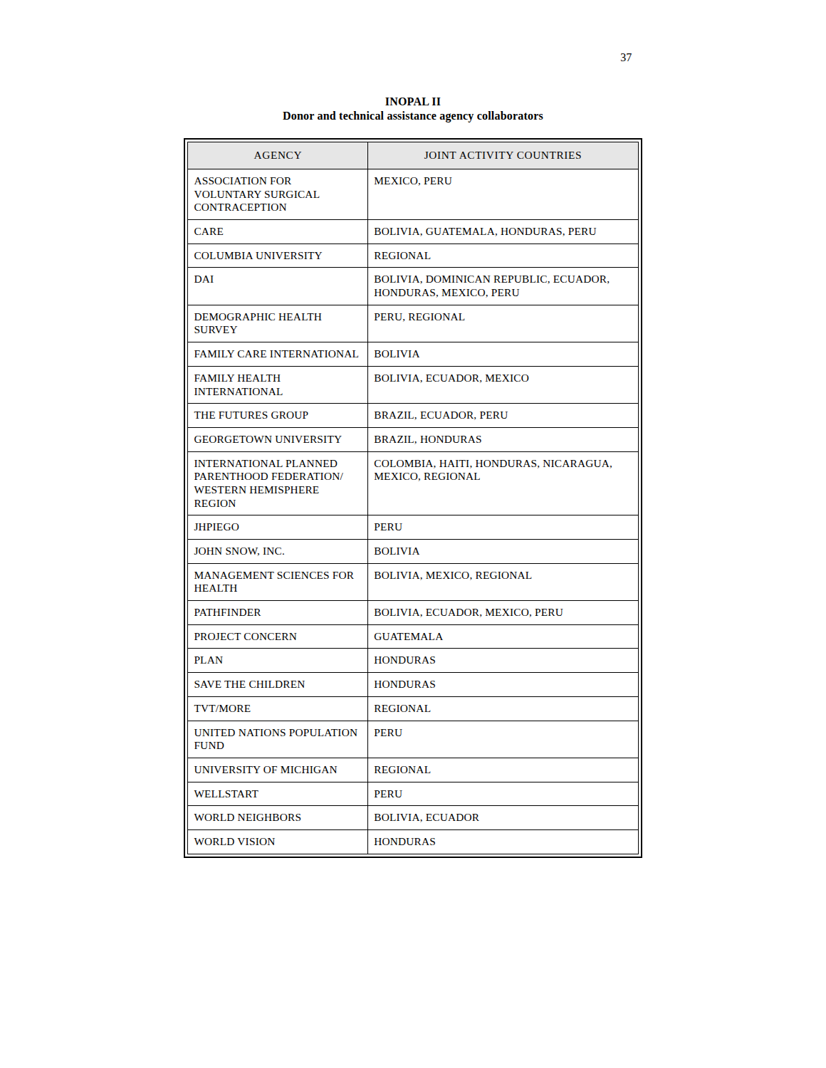37
INOPAL II Donor and technical assistance agency collaborators
| AGENCY | JOINT ACTIVITY COUNTRIES |
| --- | --- |
| ASSOCIATION FOR VOLUNTARY SURGICAL CONTRACEPTION | MEXICO, PERU |
| CARE | BOLIVIA, GUATEMALA, HONDURAS, PERU |
| COLUMBIA UNIVERSITY | REGIONAL |
| DAI | BOLIVIA, DOMINICAN REPUBLIC, ECUADOR, HONDURAS, MEXICO, PERU |
| DEMOGRAPHIC HEALTH SURVEY | PERU, REGIONAL |
| FAMILY CARE INTERNATIONAL | BOLIVIA |
| FAMILY HEALTH INTERNATIONAL | BOLIVIA, ECUADOR, MEXICO |
| THE FUTURES GROUP | BRAZIL, ECUADOR, PERU |
| GEORGETOWN UNIVERSITY | BRAZIL, HONDURAS |
| INTERNATIONAL PLANNED PARENTHOOD FEDERATION/ WESTERN HEMISPHERE REGION | COLOMBIA, HAITI, HONDURAS, NICARAGUA, MEXICO, REGIONAL |
| JHPIEGO | PERU |
| JOHN SNOW, INC. | BOLIVIA |
| MANAGEMENT SCIENCES FOR HEALTH | BOLIVIA, MEXICO, REGIONAL |
| PATHFINDER | BOLIVIA, ECUADOR, MEXICO, PERU |
| PROJECT CONCERN | GUATEMALA |
| PLAN | HONDURAS |
| SAVE THE CHILDREN | HONDURAS |
| TVT/MORE | REGIONAL |
| UNITED NATIONS POPULATION FUND | PERU |
| UNIVERSITY OF MICHIGAN | REGIONAL |
| WELLSTART | PERU |
| WORLD NEIGHBORS | BOLIVIA, ECUADOR |
| WORLD VISION | HONDURAS |